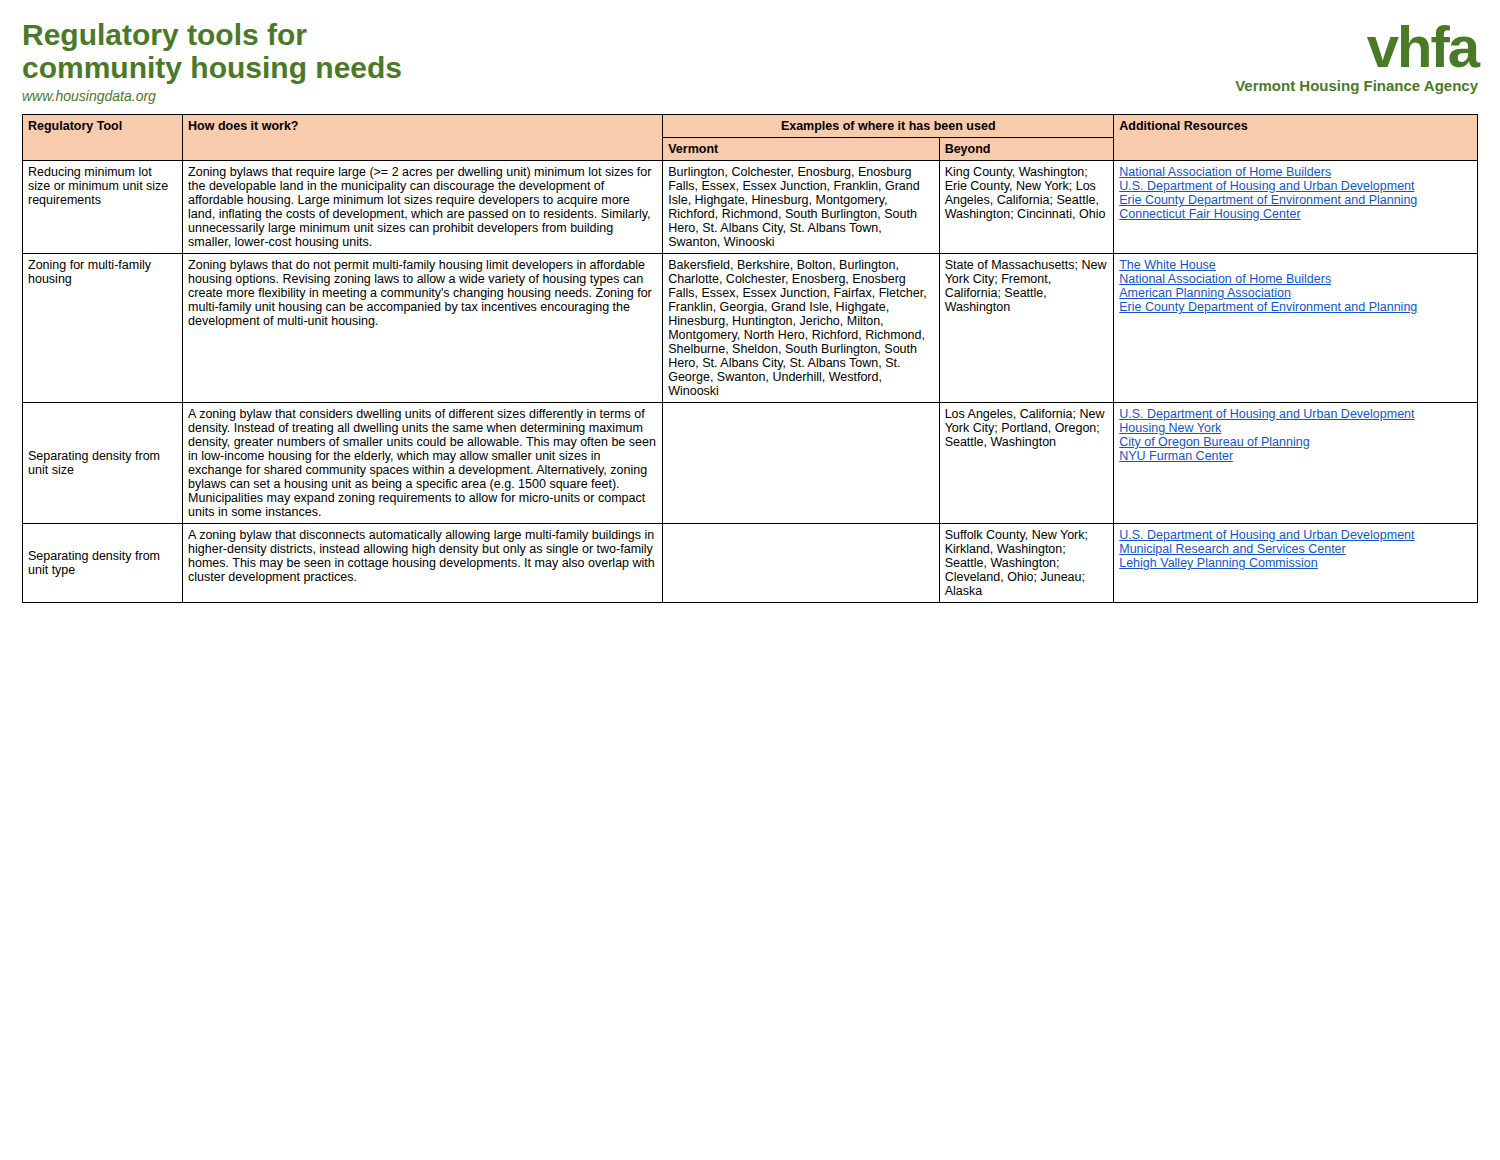Regulatory tools for
community housing needs
www.housingdata.org
vhfa
Vermont Housing Finance Agency
| Regulatory Tool | How does it work? | Examples of where it has been used | Additional Resources |
| --- | --- | --- | --- |
| Vermont | Beyond |
| Reducing minimum lot size or minimum unit size requirements | Zoning bylaws that require large (>= 2 acres per dwelling unit) minimum lot sizes for the developable land in the municipality can discourage the development of affordable housing. Large minimum lot sizes require developers to acquire more land, inflating the costs of development, which are passed on to residents. Similarly, unnecessarily large minimum unit sizes can prohibit developers from building smaller, lower-cost housing units. | Burlington, Colchester, Enosburg, Enosburg Falls, Essex, Essex Junction, Franklin, Grand Isle, Highgate, Hinesburg, Montgomery, Richford, Richmond, South Burlington, South Hero, St. Albans City, St. Albans Town, Swanton, Winooski | King County, Washington; Erie County, New York; Los Angeles, California; Seattle, Washington; Cincinnati, Ohio | National Association of Home Builders U.S. Department of Housing and Urban Development Erie County Department of Environment and Planning Connecticut Fair Housing Center |
| Zoning for multi-family housing | Zoning bylaws that do not permit multi-family housing limit developers in affordable housing options. Revising zoning laws to allow a wide variety of housing types can create more flexibility in meeting a community's changing housing needs. Zoning for multi-family unit housing can be accompanied by tax incentives encouraging the development of multi-unit housing. | Bakersfield, Berkshire, Bolton, Burlington, Charlotte, Colchester, Enosberg, Enosberg Falls, Essex, Essex Junction, Fairfax, Fletcher, Franklin, Georgia, Grand Isle, Highgate, Hinesburg, Huntington, Jericho, Milton, Montgomery, North Hero, Richford, Richmond, Shelburne, Sheldon, South Burlington, South Hero, St. Albans City, St. Albans Town, St. George, Swanton, Underhill, Westford, Winooski | State of Massachusetts; New York City; Fremont, California; Seattle, Washington | The White House National Association of Home Builders American Planning Association Erie County Department of Environment and Planning |
| Separating density from unit size | A zoning bylaw that considers dwelling units of different sizes differently in terms of density. Instead of treating all dwelling units the same when determining maximum density, greater numbers of smaller units could be allowable. This may often be seen in low-income housing for the elderly, which may allow smaller unit sizes in exchange for shared community spaces within a development. Alternatively, zoning bylaws can set a housing unit as being a specific area (e.g. 1500 square feet). Municipalities may expand zoning requirements to allow for micro-units or compact units in some instances. | | Los Angeles, California; New York City; Portland, Oregon; Seattle, Washington | U.S. Department of Housing and Urban Development Housing New York City of Oregon Bureau of Planning NYU Furman Center |
| Separating density from unit type | A zoning bylaw that disconnects automatically allowing large multi-family buildings in higher-density districts, instead allowing high density but only as single or two-family homes. This may be seen in cottage housing developments. It may also overlap with cluster development practices. | | Suffolk County, New York; Kirkland, Washington; Seattle, Washington; Cleveland, Ohio; Juneau; Alaska | U.S. Department of Housing and Urban Development Municipal Research and Services Center Lehigh Valley Planning Commission |